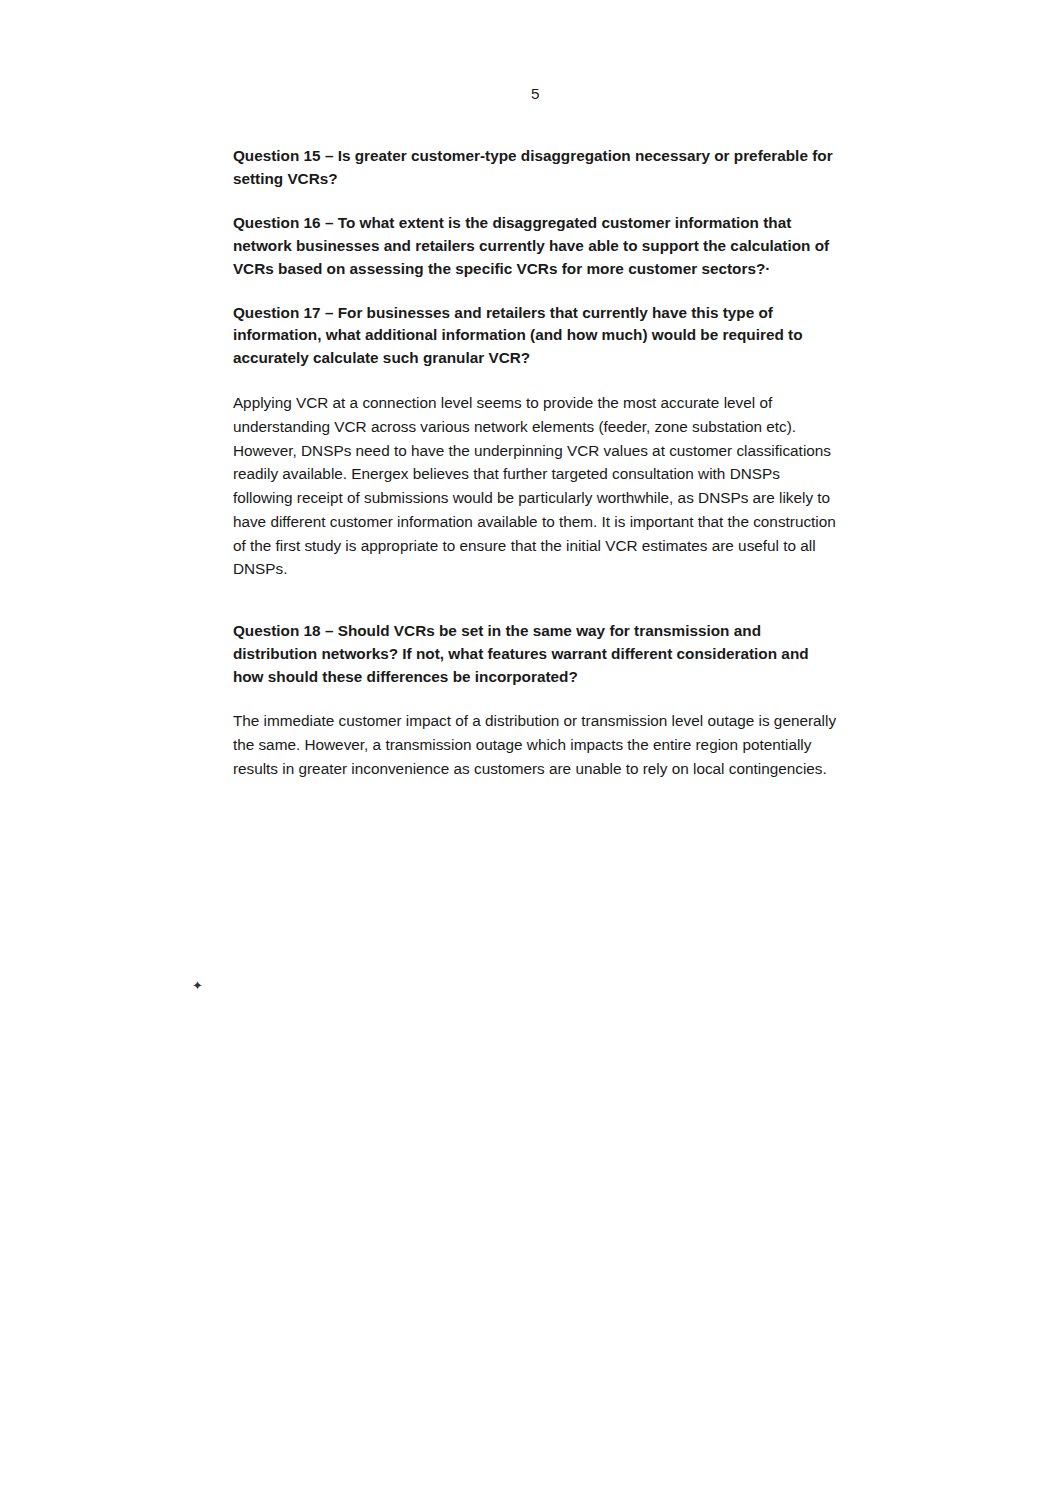5
Question 15 – Is greater customer-type disaggregation necessary or preferable for setting VCRs?
Question 16 – To what extent is the disaggregated customer information that network businesses and retailers currently have able to support the calculation of VCRs based on assessing the specific VCRs for more customer sectors?·
Question 17 – For businesses and retailers that currently have this type of information, what additional information (and how much) would be required to accurately calculate such granular VCR?
Applying VCR at a connection level seems to provide the most accurate level of understanding VCR across various network elements (feeder, zone substation etc). However, DNSPs need to have the underpinning VCR values at customer classifications readily available. Energex believes that further targeted consultation with DNSPs following receipt of submissions would be particularly worthwhile, as DNSPs are likely to have different customer information available to them. It is important that the construction of the first study is appropriate to ensure that the initial VCR estimates are useful to all DNSPs.
Question 18 – Should VCRs be set in the same way for transmission and distribution networks? If not, what features warrant different consideration and how should these differences be incorporated?
The immediate customer impact of a distribution or transmission level outage is generally the same. However, a transmission outage which impacts the entire region potentially results in greater inconvenience as customers are unable to rely on local contingencies.
✦